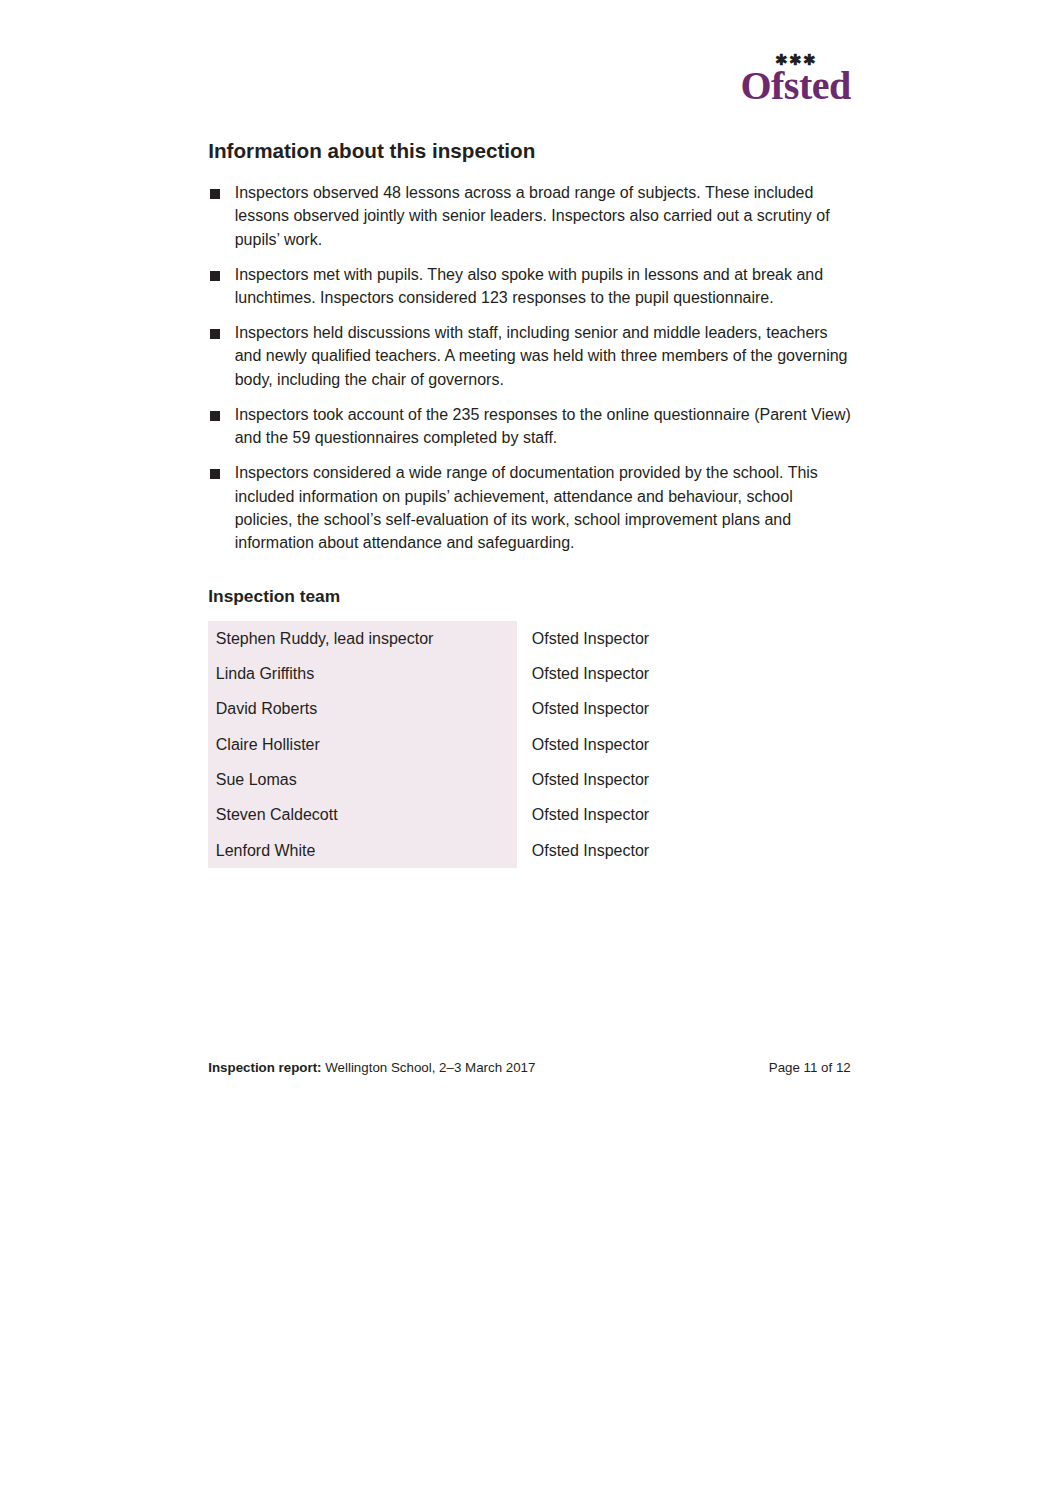✱✱✱
Ofsted
Information about this inspection
Inspectors observed 48 lessons across a broad range of subjects. These included lessons observed jointly with senior leaders. Inspectors also carried out a scrutiny of pupils’ work.
Inspectors met with pupils. They also spoke with pupils in lessons and at break and lunchtimes. Inspectors considered 123 responses to the pupil questionnaire.
Inspectors held discussions with staff, including senior and middle leaders, teachers and newly qualified teachers. A meeting was held with three members of the governing body, including the chair of governors.
Inspectors took account of the 235 responses to the online questionnaire (Parent View) and the 59 questionnaires completed by staff.
Inspectors considered a wide range of documentation provided by the school. This included information on pupils’ achievement, attendance and behaviour, school policies, the school’s self-evaluation of its work, school improvement plans and information about attendance and safeguarding.
Inspection team
| Stephen Ruddy, lead inspector | Ofsted Inspector |
| Linda Griffiths | Ofsted Inspector |
| David Roberts | Ofsted Inspector |
| Claire Hollister | Ofsted Inspector |
| Sue Lomas | Ofsted Inspector |
| Steven Caldecott | Ofsted Inspector |
| Lenford White | Ofsted Inspector |
Inspection report: Wellington School, 2–3 March 2017
Page 11 of 12